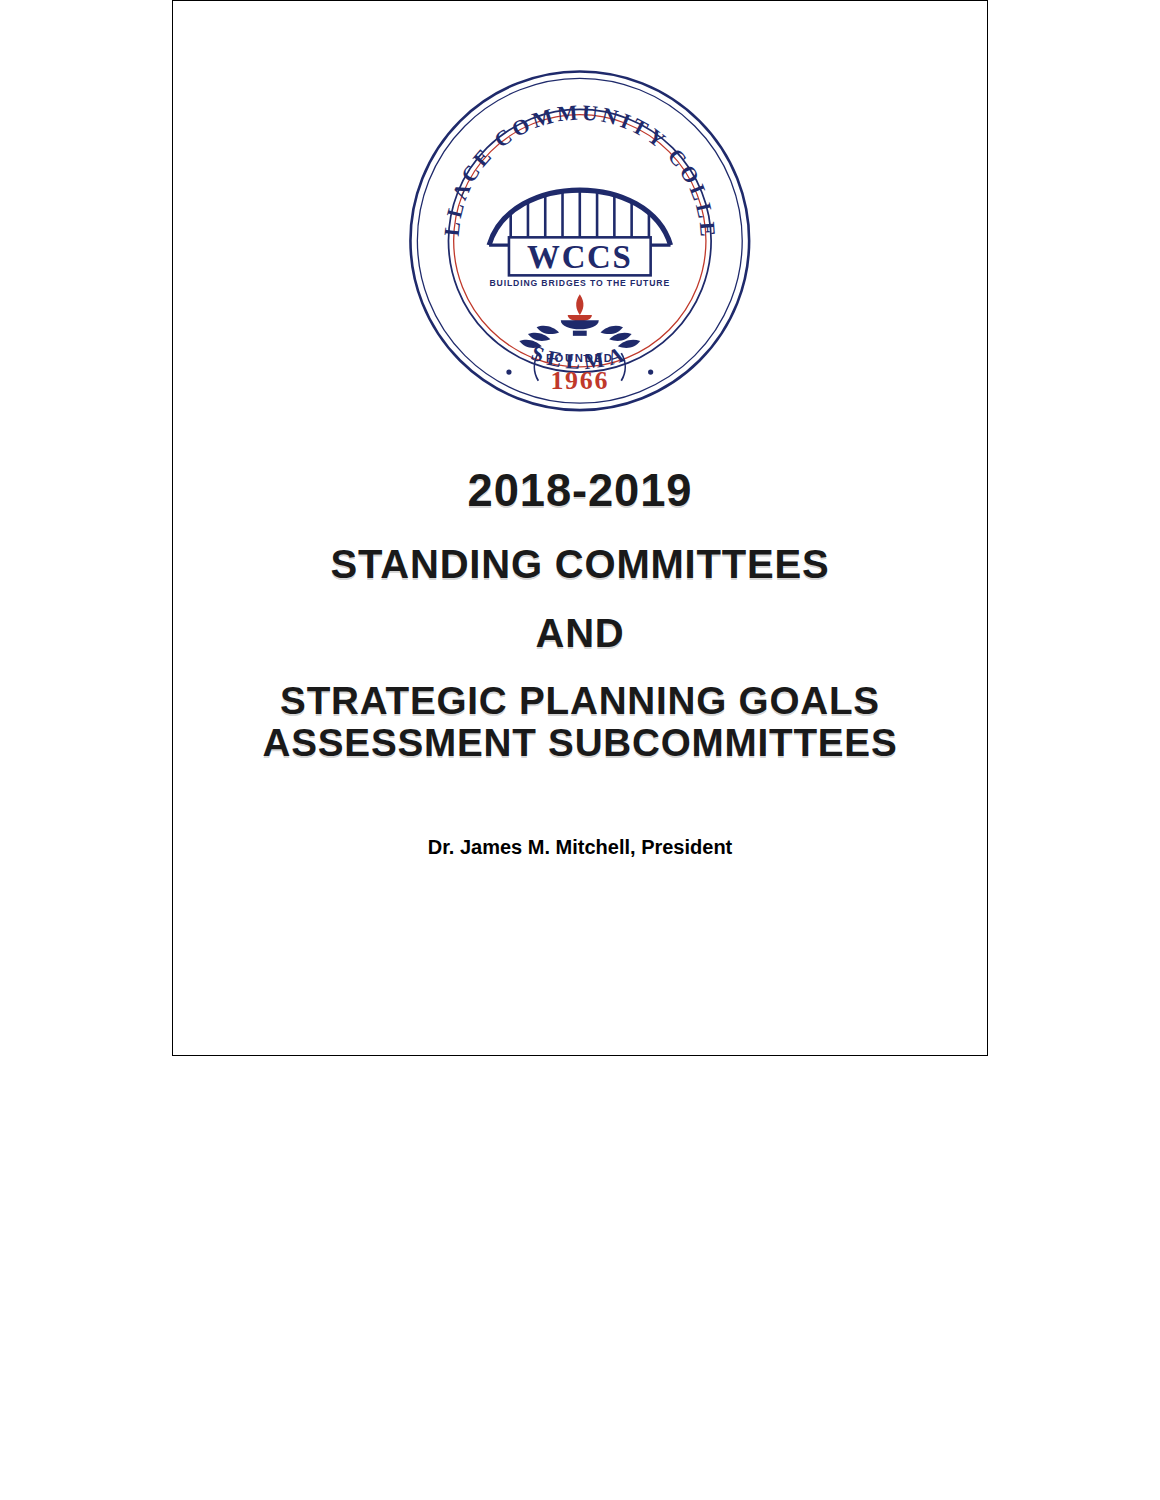WALLACE COMMUNITY COLLEGE SELMA WCCS BUILDING BRIDGES TO THE FUTURE FOUNDED 1966
2018-2019
STANDING COMMITTEES
AND
STRATEGIC PLANNING GOALS
ASSESSMENT SUBCOMMITTEES
Dr. James M. Mitchell, President